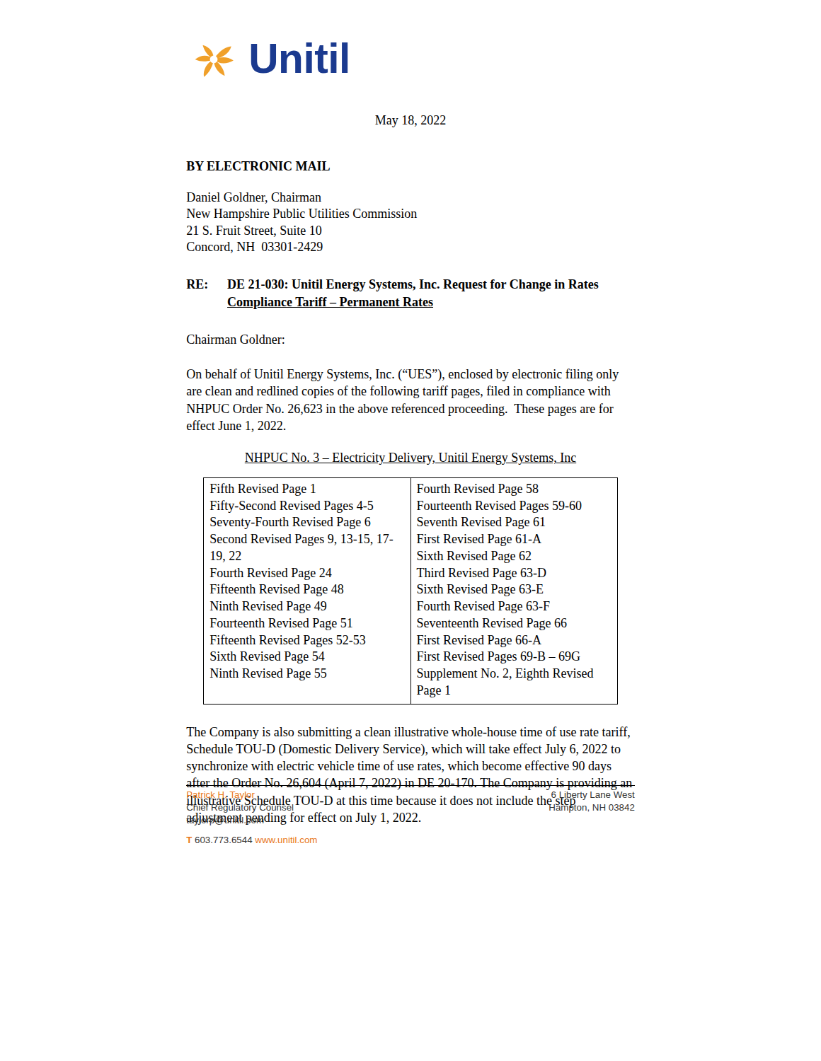Unitil
May 18, 2022
BY ELECTRONIC MAIL
Daniel Goldner, Chairman
New Hampshire Public Utilities Commission
21 S. Fruit Street, Suite 10
Concord, NH 03301-2429
| RE: | DE 21-030: Unitil Energy Systems, Inc. Request for Change in Rates Compliance Tariff – Permanent Rates |
Chairman Goldner:
On behalf of Unitil Energy Systems, Inc. (“UES”), enclosed by electronic filing only are clean and redlined copies of the following tariff pages, filed in compliance with NHPUC Order No. 26,623 in the above referenced proceeding. These pages are for effect June 1, 2022.
NHPUC No. 3 – Electricity Delivery, Unitil Energy Systems, Inc
| Fifth Revised Page 1 Fifty-Second Revised Pages 4-5 Seventy-Fourth Revised Page 6 Second Revised Pages 9, 13-15, 17-19, 22 Fourth Revised Page 24 Fifteenth Revised Page 48 Ninth Revised Page 49 Fourteenth Revised Page 51 Fifteenth Revised Pages 52-53 Sixth Revised Page 54 Ninth Revised Page 55 | Fourth Revised Page 58 Fourteenth Revised Pages 59-60 Seventh Revised Page 61 First Revised Page 61-A Sixth Revised Page 62 Third Revised Page 63-D Sixth Revised Page 63-E Fourth Revised Page 63-F Seventeenth Revised Page 66 First Revised Page 66-A First Revised Pages 69-B – 69G Supplement No. 2, Eighth Revised Page 1 |
The Company is also submitting a clean illustrative whole-house time of use rate tariff, Schedule TOU-D (Domestic Delivery Service), which will take effect July 6, 2022 to synchronize with electric vehicle time of use rates, which become effective 90 days after the Order No. 26,604 (April 7, 2022) in DE 20-170. The Company is providing an illustrative Schedule TOU-D at this time because it does not include the step adjustment pending for effect on July 1, 2022.
Patrick H. Taylor
Chief Regulatory Counsel
taylorp@unitil.com
6 Liberty Lane West
Hampton, NH 03842
T 603.773.6544 www.unitil.com